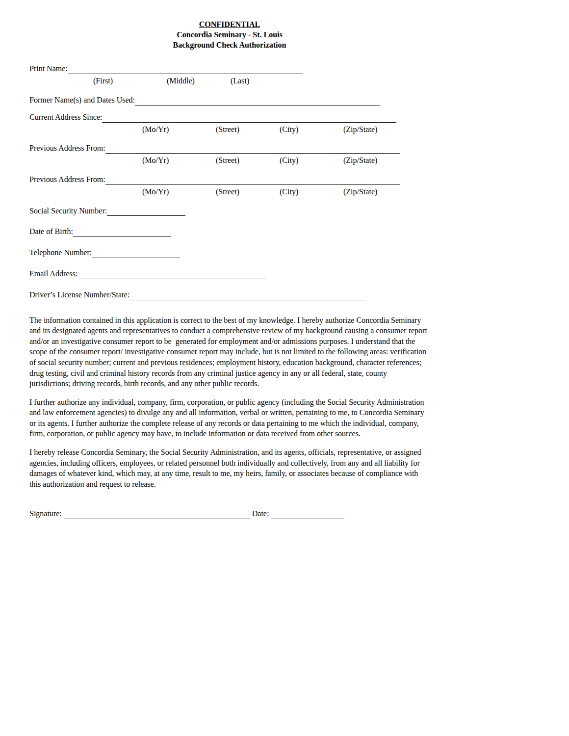CONFIDENTIAL Concordia Seminary - St. Louis Background Check Authorization
Print Name:
(First)(Middle)(Last)
Former Name(s) and Dates Used:
Current Address Since:
(Mo/Yr)(Street)(City)(Zip/State)
Previous Address From:
(Mo/Yr)(Street)(City)(Zip/State)
Previous Address From:
(Mo/Yr)(Street)(City)(Zip/State)
Social Security Number:
Date of Birth:
Telephone Number:
Email Address:
Driver’s License Number/State:
The information contained in this application is correct to the best of my knowledge. I hereby authorize Concordia Seminary and its designated agents and representatives to conduct a comprehensive review of my background causing a consumer report and/or an investigative consumer report to be generated for employment and/or admissions purposes. I understand that the scope of the consumer report/ investigative consumer report may include, but is not limited to the following areas: verification of social security number; current and previous residences; employment history, education background, character references; drug testing, civil and criminal history records from any criminal justice agency in any or all federal, state, county jurisdictions; driving records, birth records, and any other public records.
I further authorize any individual, company, firm, corporation, or public agency (including the Social Security Administration and law enforcement agencies) to divulge any and all information, verbal or written, pertaining to me, to Concordia Seminary or its agents. I further authorize the complete release of any records or data pertaining to me which the individual, company, firm, corporation, or public agency may have, to include information or data received from other sources.
I hereby release Concordia Seminary, the Social Security Administration, and its agents, officials, representative, or assigned agencies, including officers, employees, or related personnel both individually and collectively, from any and all liability for damages of whatever kind, which may, at any time, result to me, my heirs, family, or associates because of compliance with this authorization and request to release.
Signature: Date: